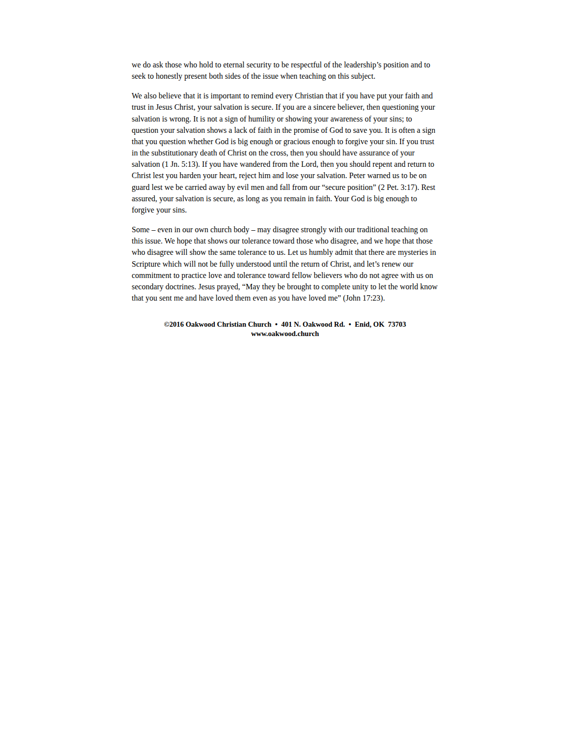we do ask those who hold to eternal security to be respectful of the leadership’s position and to seek to honestly present both sides of the issue when teaching on this subject.
We also believe that it is important to remind every Christian that if you have put your faith and trust in Jesus Christ, your salvation is secure. If you are a sincere believer, then questioning your salvation is wrong. It is not a sign of humility or showing your awareness of your sins; to question your salvation shows a lack of faith in the promise of God to save you. It is often a sign that you question whether God is big enough or gracious enough to forgive your sin. If you trust in the substitutionary death of Christ on the cross, then you should have assurance of your salvation (1 Jn. 5:13). If you have wandered from the Lord, then you should repent and return to Christ lest you harden your heart, reject him and lose your salvation. Peter warned us to be on guard lest we be carried away by evil men and fall from our “secure position” (2 Pet. 3:17). Rest assured, your salvation is secure, as long as you remain in faith. Your God is big enough to forgive your sins.
Some – even in our own church body – may disagree strongly with our traditional teaching on this issue. We hope that shows our tolerance toward those who disagree, and we hope that those who disagree will show the same tolerance to us. Let us humbly admit that there are mysteries in Scripture which will not be fully understood until the return of Christ, and let’s renew our commitment to practice love and tolerance toward fellow believers who do not agree with us on secondary doctrines. Jesus prayed, “May they be brought to complete unity to let the world know that you sent me and have loved them even as you have loved me” (John 17:23).
©2016 Oakwood Christian Church • 401 N. Oakwood Rd. • Enid, OK 73703
www.oakwood.church